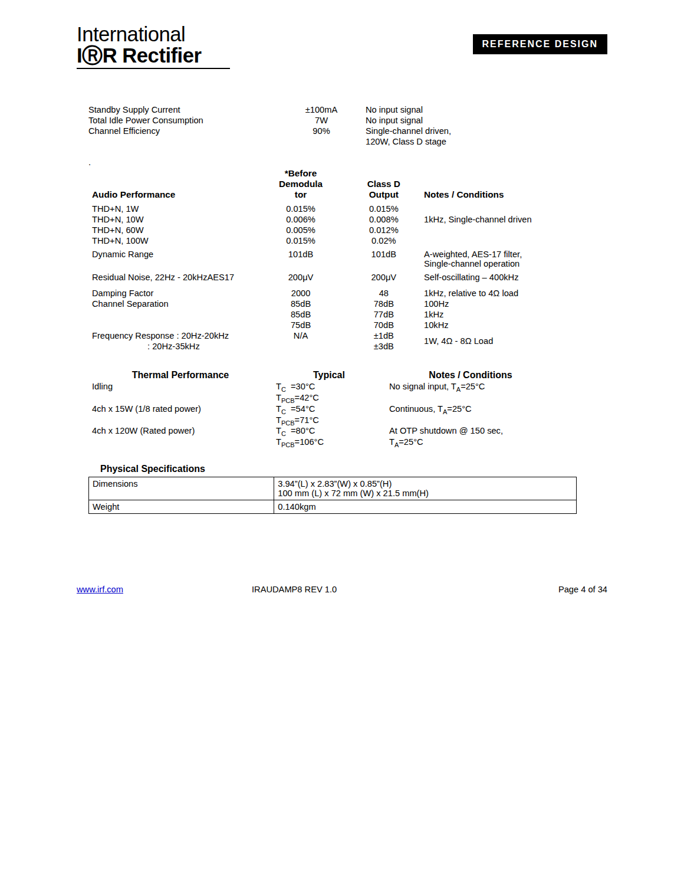International
IⓇR Rectifier
REFERENCE DESIGN
| Standby Supply Current | ±100mA | No input signal |
| Total Idle Power Consumption | 7W | No input signal |
| Channel Efficiency | 90% | Single-channel driven, |
| | | 120W, Class D stage |
.
| Audio Performance | * Before Demodula tor | Class D Output | Notes / Conditions |
| --- | --- | --- | --- |
| THD+N, 1W | 0.015% | 0.015% | |
| THD+N, 10W | 0.006% | 0.008% | 1kHz, Single-channel driven |
| THD+N, 60W | 0.005% | 0.012% | |
| THD+N, 100W | 0.015% | 0.02% | |
| Dynamic Range | 101dB | 101dB | A-weighted, AES-17 filter, Single-channel operation |
| Residual Noise, 22Hz - 20kHzAES17 | 200μV | 200μV | Self-oscillating – 400kHz |
| Damping Factor | 2000 | 48 | 1kHz, relative to 4Ω load |
| Channel Separation | 85dB | 78dB | 100Hz |
| | 85dB | 77dB | 1kHz |
| | 75dB | 70dB | 10kHz |
| Frequency Response : 20Hz-20kHz | N/A | ±1dB | 1W, 4Ω - 8Ω Load |
| : 20Hz-35kHz | | ±3dB |
| Thermal Performance | Typical | Notes / Conditions |
| --- | --- | --- |
| Idling | T C =30°C | No signal input, T A =25°C |
| | T PCB =42°C | |
| 4ch x 15W (1/8 rated power) | T C =54°C | Continuous, T A =25°C |
| | T PCB =71°C | |
| 4ch x 120W (Rated power) | T C =80°C | At OTP shutdown @ 150 sec, |
| | T PCB =106°C | T A =25°C |
Physical Specifications
| Dimensions | 3.94”(L) x 2.83”(W) x 0.85”(H) 100 mm (L) x 72 mm (W) x 21.5 mm(H) |
| Weight | 0.140kgm |
www.irf.com
IRAUDAMP8 REV 1.0
Page 4 of 34